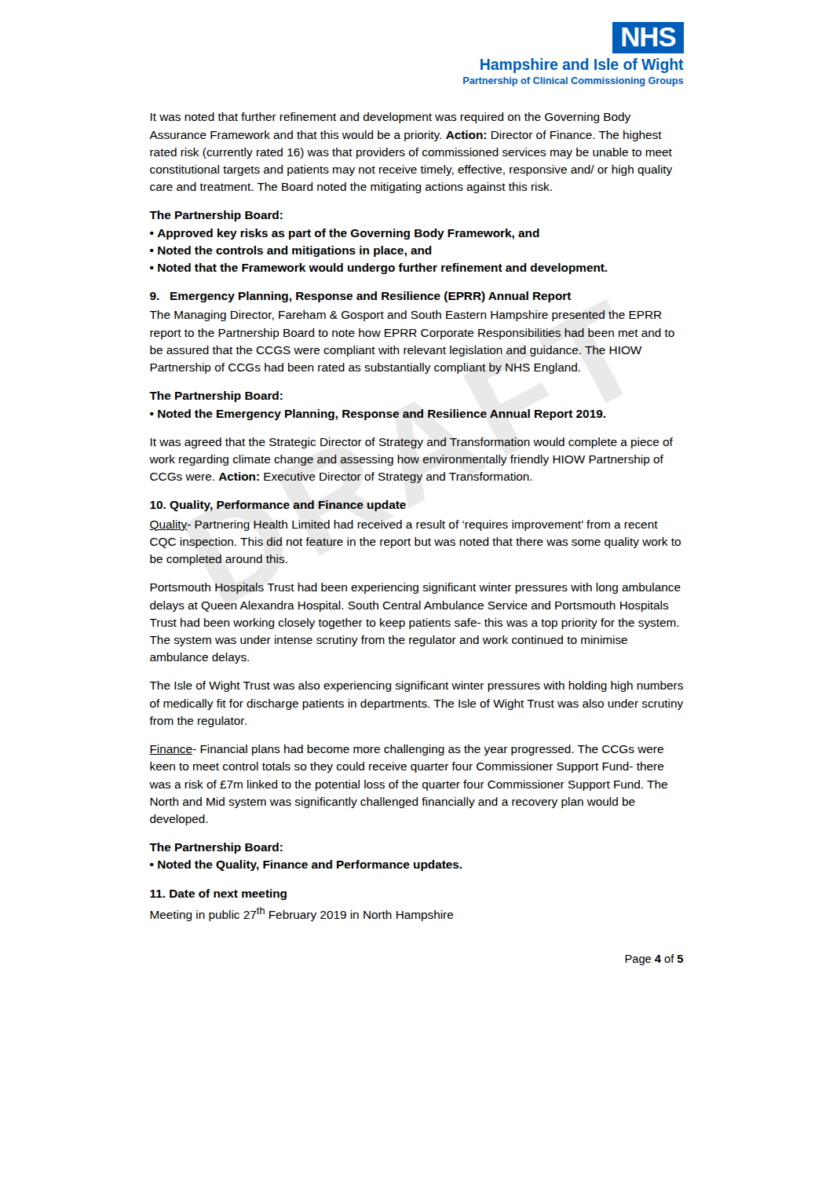DRAFT
NHS
Hampshire and Isle of Wight
Partnership of Clinical Commissioning Groups
It was noted that further refinement and development was required on the Governing Body Assurance Framework and that this would be a priority. Action: Director of Finance. The highest rated risk (currently rated 16) was that providers of commissioned services may be unable to meet constitutional targets and patients may not receive timely, effective, responsive and/ or high quality care and treatment. The Board noted the mitigating actions against this risk.
The Partnership Board:
Approved key risks as part of the Governing Body Framework, and
Noted the controls and mitigations in place, and
Noted that the Framework would undergo further refinement and development.
9. Emergency Planning, Response and Resilience (EPRR) Annual Report
The Managing Director, Fareham & Gosport and South Eastern Hampshire presented the EPRR report to the Partnership Board to note how EPRR Corporate Responsibilities had been met and to be assured that the CCGS were compliant with relevant legislation and guidance. The HIOW Partnership of CCGs had been rated as substantially compliant by NHS England.
The Partnership Board:
Noted the Emergency Planning, Response and Resilience Annual Report 2019.
It was agreed that the Strategic Director of Strategy and Transformation would complete a piece of work regarding climate change and assessing how environmentally friendly HIOW Partnership of CCGs were. Action: Executive Director of Strategy and Transformation.
10. Quality, Performance and Finance update
Quality- Partnering Health Limited had received a result of ‘requires improvement’ from a recent CQC inspection. This did not feature in the report but was noted that there was some quality work to be completed around this.
Portsmouth Hospitals Trust had been experiencing significant winter pressures with long ambulance delays at Queen Alexandra Hospital. South Central Ambulance Service and Portsmouth Hospitals Trust had been working closely together to keep patients safe- this was a top priority for the system. The system was under intense scrutiny from the regulator and work continued to minimise ambulance delays.
The Isle of Wight Trust was also experiencing significant winter pressures with holding high numbers of medically fit for discharge patients in departments. The Isle of Wight Trust was also under scrutiny from the regulator.
Finance- Financial plans had become more challenging as the year progressed. The CCGs were keen to meet control totals so they could receive quarter four Commissioner Support Fund- there was a risk of £7m linked to the potential loss of the quarter four Commissioner Support Fund. The North and Mid system was significantly challenged financially and a recovery plan would be developed.
The Partnership Board:
Noted the Quality, Finance and Performance updates.
11. Date of next meeting
Meeting in public 27th February 2019 in North Hampshire
Page 4 of 5